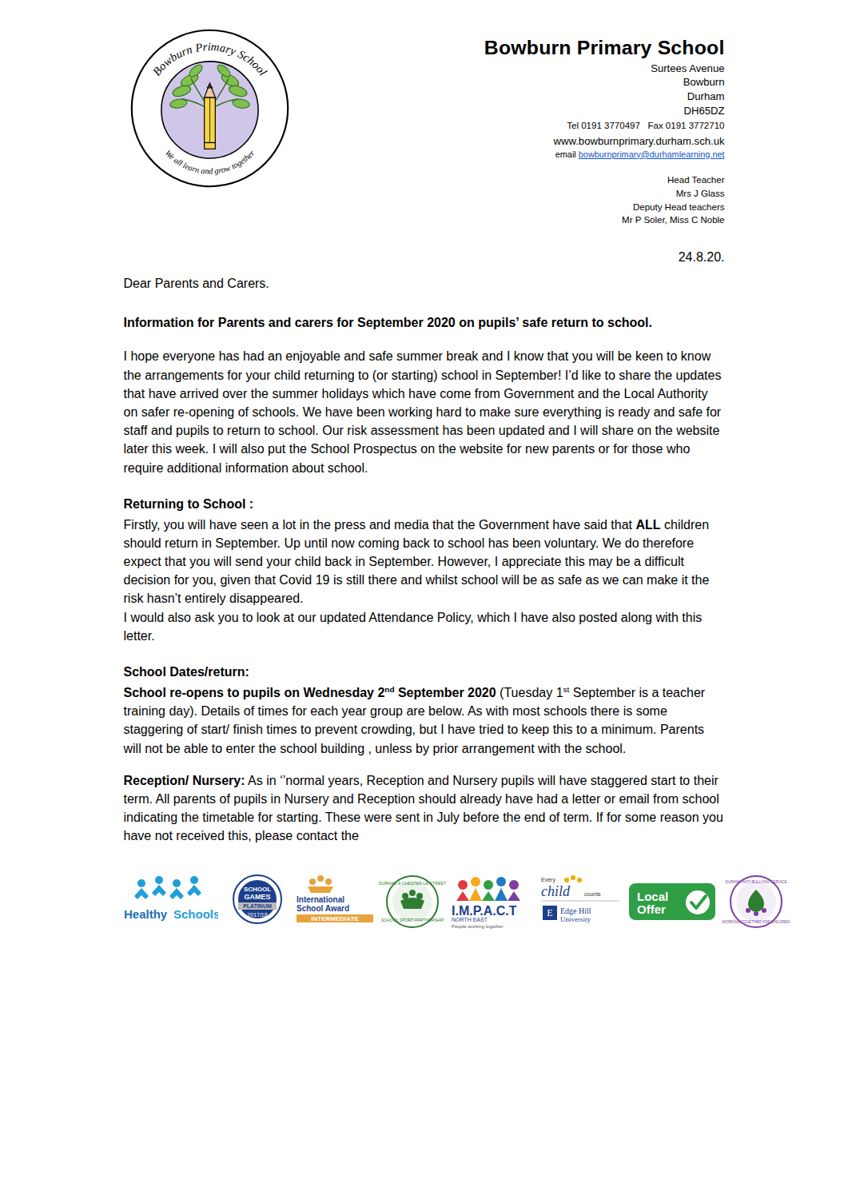Bowburn Primary School We all learn and grow together
Bowburn Primary School
Surtees Avenue
Bowburn
Durham
DH65DZ
Tel 0191 3770497 Fax 0191 3772710
www.bowburnprimary.durham.sch.uk
email bowburnprimary@durhamlearning.net
Head Teacher
Mrs J Glass
Deputy Head teachers
Mr P Soler, Miss C Noble
24.8.20.
Dear Parents and Carers.
Information for Parents and carers for September 2020 on pupils’ safe return to school.
I hope everyone has had an enjoyable and safe summer break and I know that you will be keen to know the arrangements for your child returning to (or starting) school in September! I’d like to share the updates that have arrived over the summer holidays which have come from Government and the Local Authority on safer re-opening of schools. We have been working hard to make sure everything is ready and safe for staff and pupils to return to school. Our risk assessment has been updated and I will share on the website later this week. I will also put the School Prospectus on the website for new parents or for those who require additional information about school.
Returning to School :
Firstly, you will have seen a lot in the press and media that the Government have said that ALL children should return in September. Up until now coming back to school has been voluntary. We do therefore expect that you will send your child back in September. However, I appreciate this may be a difficult decision for you, given that Covid 19 is still there and whilst school will be as safe as we can make it the risk hasn’t entirely disappeared.
I would also ask you to look at our updated Attendance Policy, which I have also posted along with this letter.
School Dates/return:
School re-opens to pupils on Wednesday 2nd September 2020 (Tuesday 1st September is a teacher training day). Details of times for each year group are below. As with most schools there is some staggering of start/ finish times to prevent crowding, but I have tried to keep this to a minimum. Parents will not be able to enter the school building , unless by prior arrangement with the school.
Reception/ Nursery: As in ‘’normal years, Reception and Nursery pupils will have staggered start to their term. All parents of pupils in Nursery and Reception should already have had a letter or email from school indicating the timetable for starting. These were sent in July before the end of term. If for some reason you have not received this, please contact the
Healthy Schools
SCHOOL GAMES PLATINUM 2017/18
International School Award INTERMEDIATE
DURHAM & CHESTER-LE-STREET SCHOOL SPORT PARTNERSHIP
I.M.P.A.C.T NORTH EAST People working together
Every child counts E Edge Hill University
Local Offer
DURHAM ANTI-BULLYING SERVICE WORKING TOGETHER FOR CHILDREN